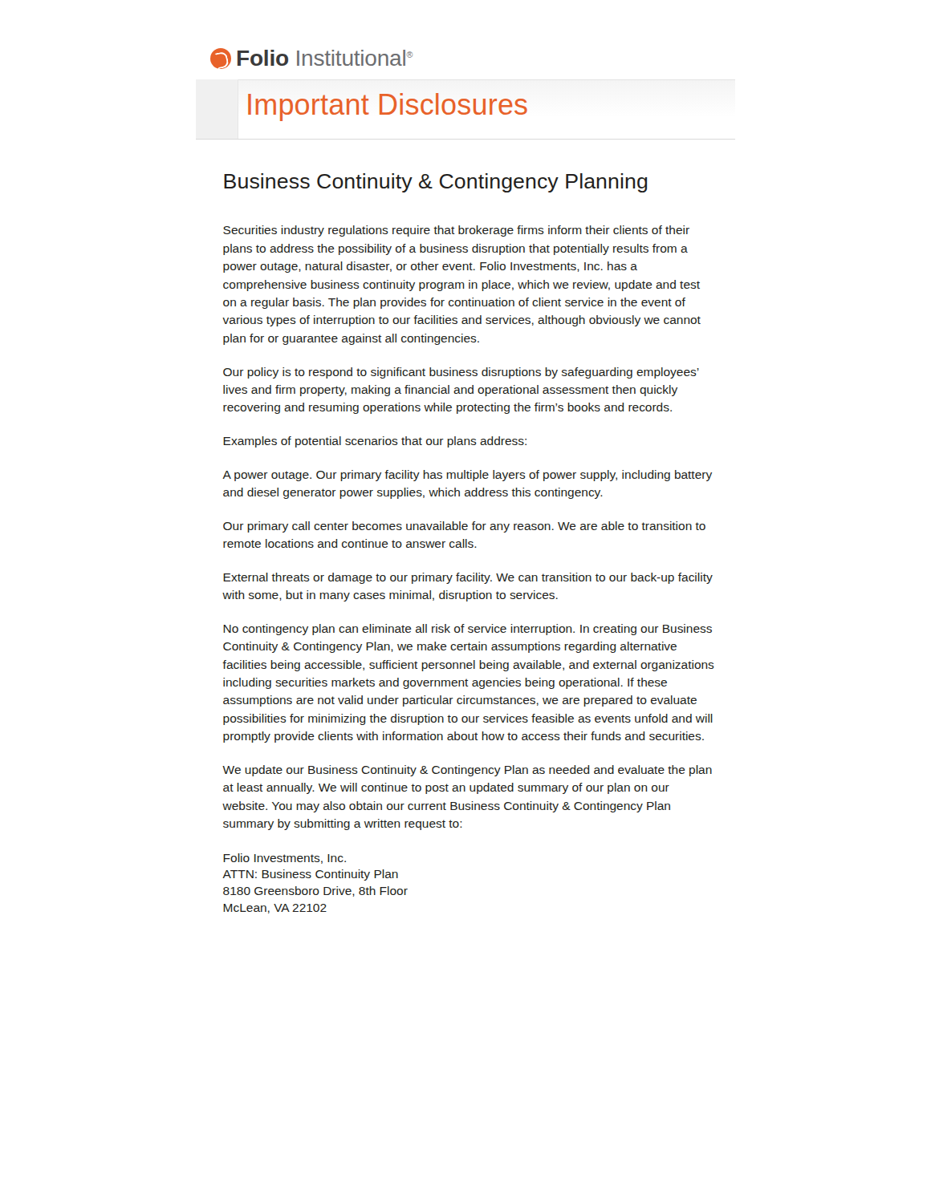Folio Institutional®
Important Disclosures
Business Continuity & Contingency Planning
Securities industry regulations require that brokerage firms inform their clients of their plans to address the possibility of a business disruption that potentially results from a power outage, natural disaster, or other event. Folio Investments, Inc. has a comprehensive business continuity program in place, which we review, update and test on a regular basis. The plan provides for continuation of client service in the event of various types of interruption to our facilities and services, although obviously we cannot plan for or guarantee against all contingencies.
Our policy is to respond to significant business disruptions by safeguarding employees’ lives and firm property, making a financial and operational assessment then quickly recovering and resuming operations while protecting the firm’s books and records.
Examples of potential scenarios that our plans address:
A power outage. Our primary facility has multiple layers of power supply, including battery and diesel generator power supplies, which address this contingency.
Our primary call center becomes unavailable for any reason. We are able to transition to remote locations and continue to answer calls.
External threats or damage to our primary facility. We can transition to our back-up facility with some, but in many cases minimal, disruption to services.
No contingency plan can eliminate all risk of service interruption. In creating our Business Continuity & Contingency Plan, we make certain assumptions regarding alternative facilities being accessible, sufficient personnel being available, and external organizations including securities markets and government agencies being operational. If these assumptions are not valid under particular circumstances, we are prepared to evaluate possibilities for minimizing the disruption to our services feasible as events unfold and will promptly provide clients with information about how to access their funds and securities.
We update our Business Continuity & Contingency Plan as needed and evaluate the plan at least annually. We will continue to post an updated summary of our plan on our website. You may also obtain our current Business Continuity & Contingency Plan summary by submitting a written request to:
Folio Investments, Inc.
ATTN: Business Continuity Plan
8180 Greensboro Drive, 8th Floor
McLean, VA 22102